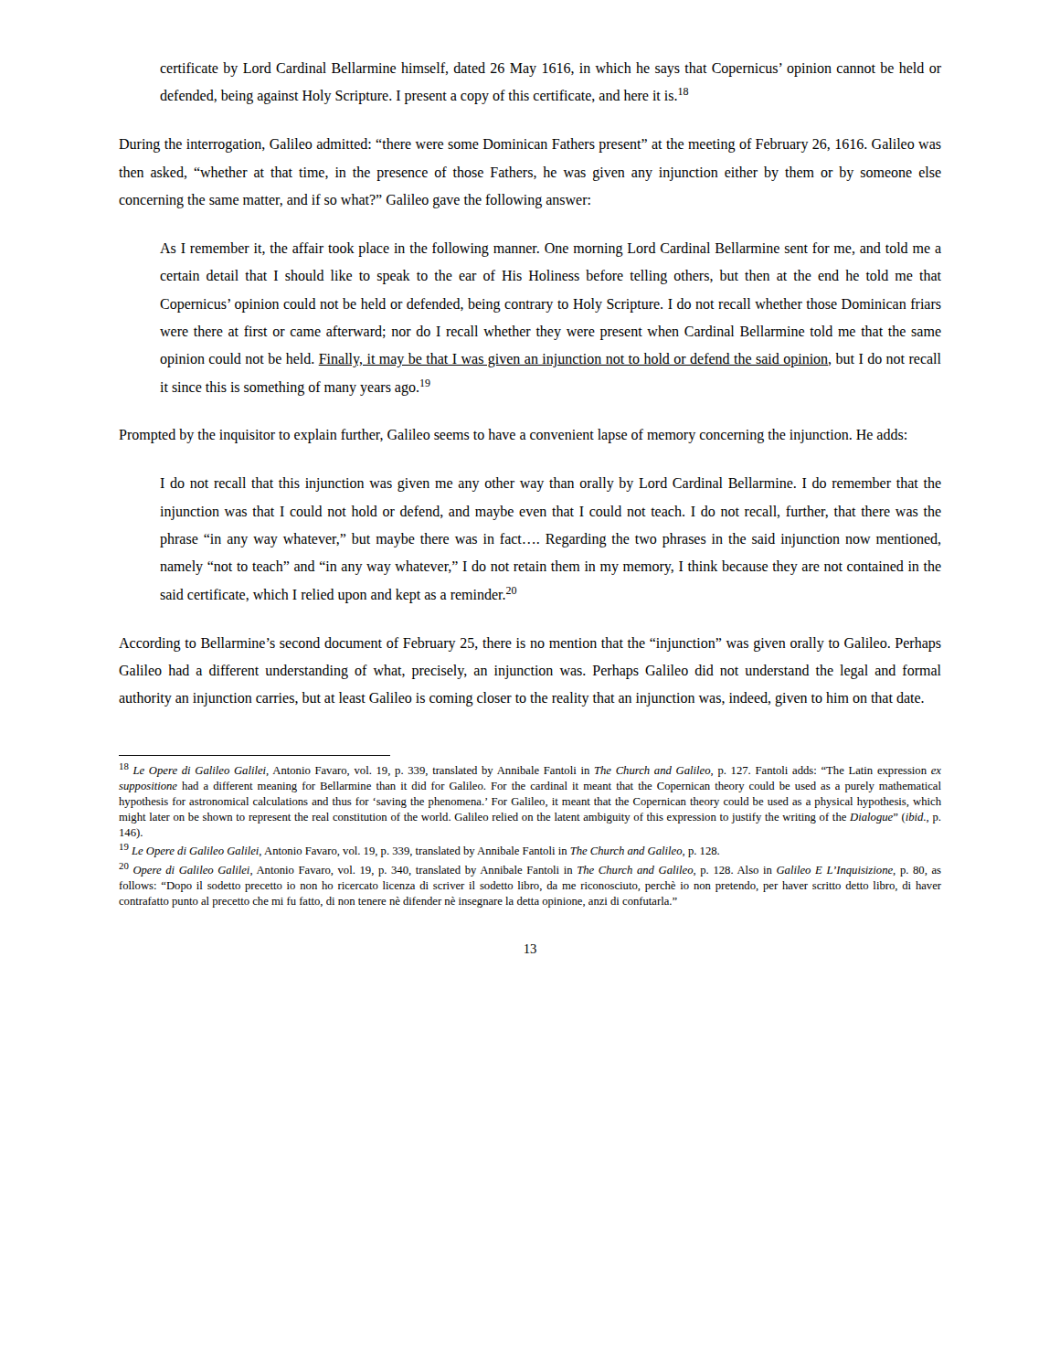certificate by Lord Cardinal Bellarmine himself, dated 26 May 1616, in which he says that Copernicus’ opinion cannot be held or defended, being against Holy Scripture. I present a copy of this certificate, and here it is.18
During the interrogation, Galileo admitted: “there were some Dominican Fathers present” at the meeting of February 26, 1616. Galileo was then asked, “whether at that time, in the presence of those Fathers, he was given any injunction either by them or by someone else concerning the same matter, and if so what?” Galileo gave the following answer:
As I remember it, the affair took place in the following manner. One morning Lord Cardinal Bellarmine sent for me, and told me a certain detail that I should like to speak to the ear of His Holiness before telling others, but then at the end he told me that Copernicus’ opinion could not be held or defended, being contrary to Holy Scripture. I do not recall whether those Dominican friars were there at first or came afterward; nor do I recall whether they were present when Cardinal Bellarmine told me that the same opinion could not be held. Finally, it may be that I was given an injunction not to hold or defend the said opinion, but I do not recall it since this is something of many years ago.19
Prompted by the inquisitor to explain further, Galileo seems to have a convenient lapse of memory concerning the injunction. He adds:
I do not recall that this injunction was given me any other way than orally by Lord Cardinal Bellarmine. I do remember that the injunction was that I could not hold or defend, and maybe even that I could not teach. I do not recall, further, that there was the phrase “in any way whatever,” but maybe there was in fact…. Regarding the two phrases in the said injunction now mentioned, namely “not to teach” and “in any way whatever,” I do not retain them in my memory, I think because they are not contained in the said certificate, which I relied upon and kept as a reminder.20
According to Bellarmine’s second document of February 25, there is no mention that the “injunction” was given orally to Galileo. Perhaps Galileo had a different understanding of what, precisely, an injunction was. Perhaps Galileo did not understand the legal and formal authority an injunction carries, but at least Galileo is coming closer to the reality that an injunction was, indeed, given to him on that date.
18 Le Opere di Galileo Galilei, Antonio Favaro, vol. 19, p. 339, translated by Annibale Fantoli in The Church and Galileo, p. 127. Fantoli adds: “The Latin expression ex suppositione had a different meaning for Bellarmine than it did for Galileo. For the cardinal it meant that the Copernican theory could be used as a purely mathematical hypothesis for astronomical calculations and thus for ‘saving the phenomena.’ For Galileo, it meant that the Copernican theory could be used as a physical hypothesis, which might later on be shown to represent the real constitution of the world. Galileo relied on the latent ambiguity of this expression to justify the writing of the Dialogue” (ibid., p. 146).
19 Le Opere di Galileo Galilei, Antonio Favaro, vol. 19, p. 339, translated by Annibale Fantoli in The Church and Galileo, p. 128.
20 Opere di Galileo Galilei, Antonio Favaro, vol. 19, p. 340, translated by Annibale Fantoli in The Church and Galileo, p. 128. Also in Galileo E L’Inquisizione, p. 80, as follows: “Dopo il sodetto precetto io non ho ricercato licenza di scriver il sodetto libro, da me riconosciuto, perchè io non pretendo, per haver scritto detto libro, di haver contrafatto punto al precetto che mi fu fatto, di non tenere nè difender nè insegnare la detta opinione, anzi di confutarla.”
13